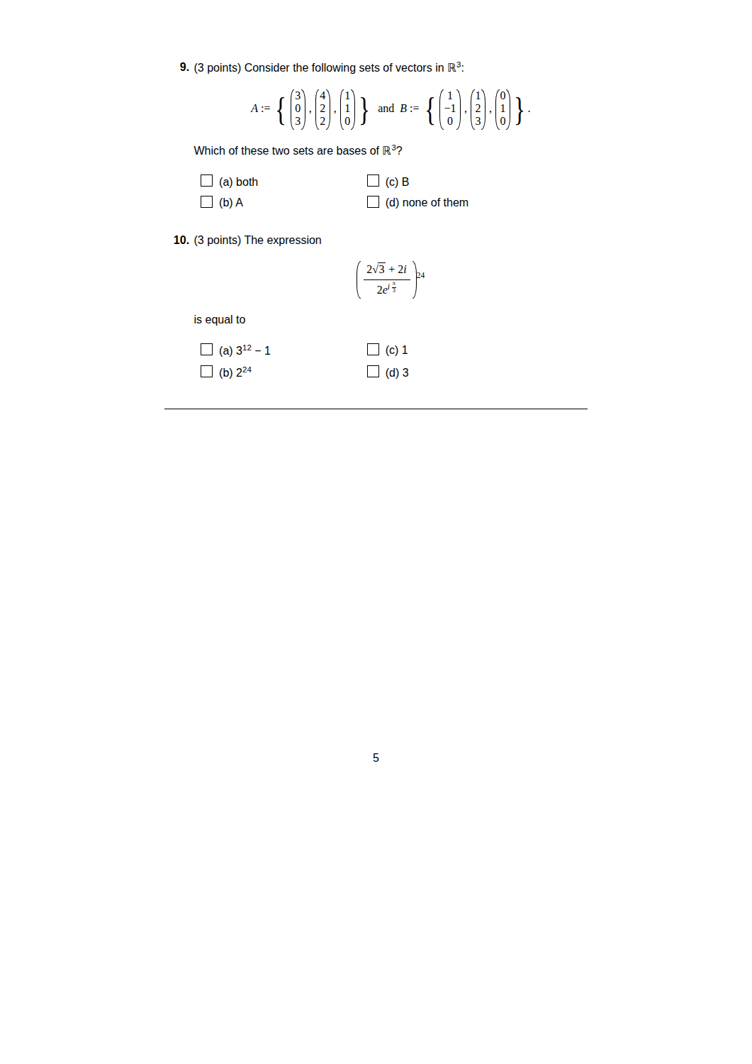9. (3 points) Consider the following sets of vectors in ℝ3:
A := {3
0
3, 4
2
2, 1
1
0} and B := {1
−1
0, 1
2
3, 0
1
0}.
Which of these two sets are bases of ℝ3?
| (a) both | (c) B |
| (b) A | (d) none of them |
10. (3 points) The expression
2√3 + 2i 2ei π 324
is equal to
| (a) 3 12 − 1 | (c) 1 |
| (b) 2 24 | (d) 3 |
5